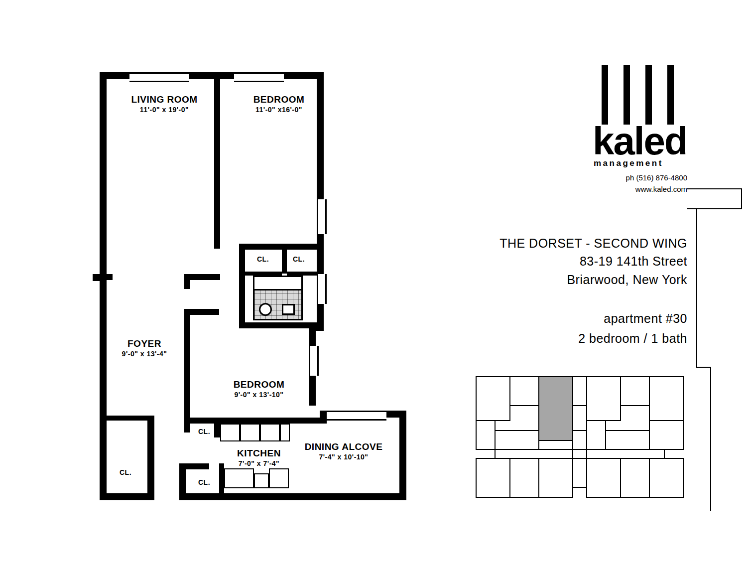====================== FLOOR PLAN =========================
CL.
CL.
CL.
CL.
CL.
LIVING ROOM
11'-0" x 19'-0"
BEDROOM
11'-0" x16'-0"
FOYER
9'-0" x 13'-4"
BEDROOM
9'-0" x 13'-10"
KITCHEN
7'-0" x 7'-4"
DINING ALCOVE
7'-4" x 10'-10"
====================== RIGHT COLUMN =======================
kaled
management
ph (516) 876-4800
www.kaled.com
THE DORSET - SECOND WING
83-19 141th Street
Briarwood, New York
apartment #30
2 bedroom / 1 bath
====================== KEY PLAN ===========================